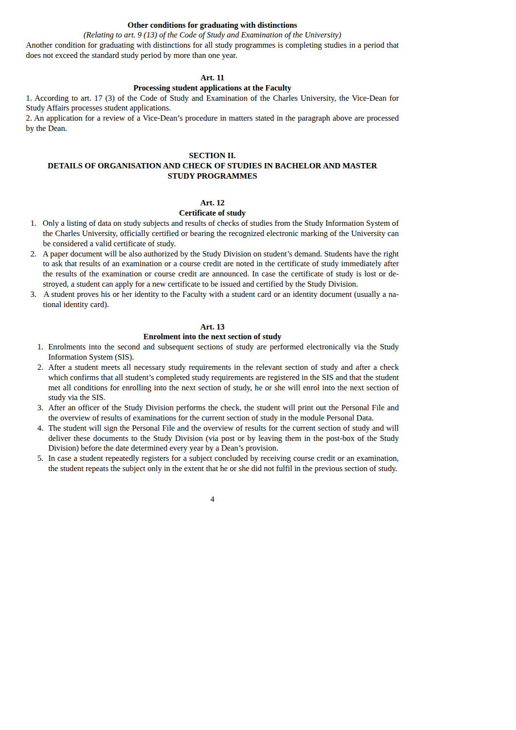Other conditions for graduating with distinctions
(Relating to art. 9 (13) of the Code of Study and Examination of the University)
Another condition for graduating with distinctions for all study programmes is completing studies in a period that does not exceed the standard study period by more than one year.
Art. 11
Processing student applications at the Faculty
1. According to art. 17 (3) of the Code of Study and Examination of the Charles University, the Vice-Dean for Study Affairs processes student applications.
2. An application for a review of a Vice-Dean’s procedure in matters stated in the paragraph above are processed by the Dean.
SECTION II.
DETAILS OF ORGANISATION AND CHECK OF STUDIES IN BACHELOR AND MASTER
STUDY PROGRAMMES
Art. 12
Certificate of study
1. Only a listing of data on study subjects and results of checks of studies from the Study Information System of the Charles University, officially certified or bearing the recognized electronic marking of the University can be considered a valid certificate of study.
2. A paper document will be also authorized by the Study Division on student’s demand. Students have the right to ask that results of an examination or a course credit are noted in the certificate of study immediately after the results of the examination or course credit are announced. In case the certificate of study is lost or destroyed, a student can apply for a new certificate to be issued and certified by the Study Division.
3. A student proves his or her identity to the Faculty with a student card or an identity document (usually a national identity card).
Art. 13
Enrolment into the next section of study
Enrolments into the second and subsequent sections of study are performed electronically via the Study Information System (SIS).
After a student meets all necessary study requirements in the relevant section of study and after a check which confirms that all student’s completed study requirements are registered in the SIS and that the student met all conditions for enrolling into the next section of study, he or she will enrol into the next section of study via the SIS.
After an officer of the Study Division performs the check, the student will print out the Personal File and the overview of results of examinations for the current section of study in the module Personal Data.
The student will sign the Personal File and the overview of results for the current section of study and will deliver these documents to the Study Division (via post or by leaving them in the post-box of the Study Division) before the date determined every year by a Dean’s provision.
In case a student repeatedly registers for a subject concluded by receiving course credit or an examination, the student repeats the subject only in the extent that he or she did not fulfil in the previous section of study.
4